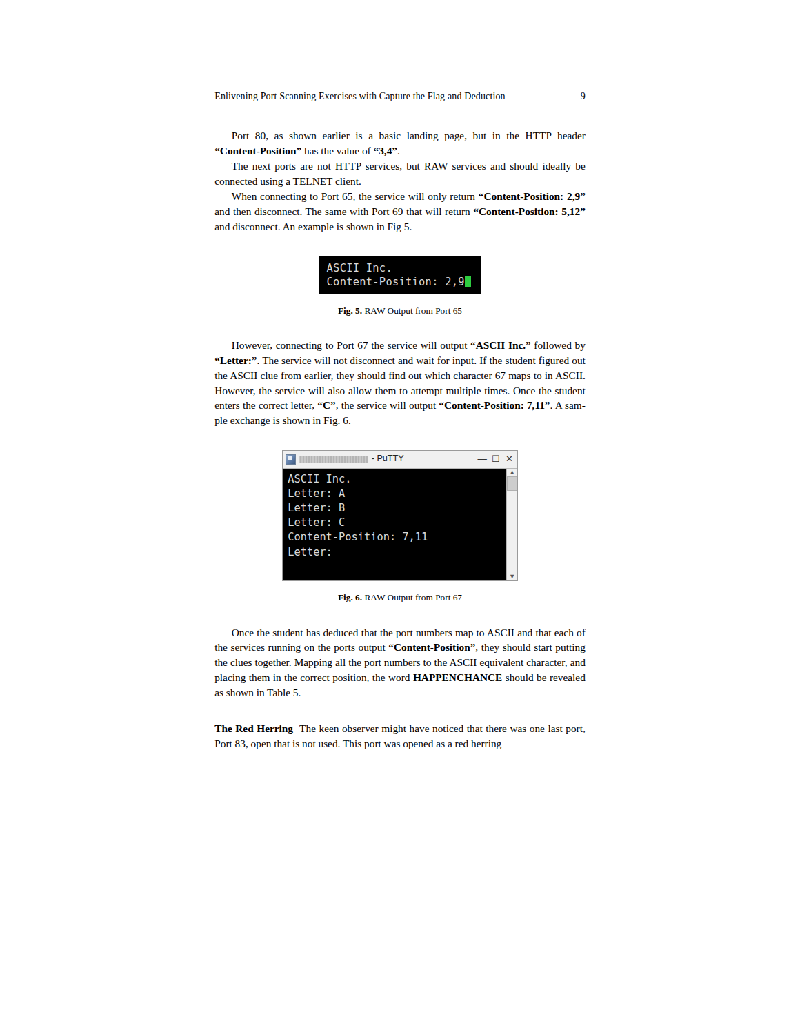Enlivening Port Scanning Exercises with Capture the Flag and Deduction
9
Port 80, as shown earlier is a basic landing page, but in the HTTP header “Content-Position” has the value of “3,4”.
The next ports are not HTTP services, but RAW services and should ideally be connected using a TELNET client.
When connecting to Port 65, the service will only return “Content-Position: 2,9” and then disconnect. The same with Port 69 that will return “Content-Position: 5,12” and disconnect. An example is shown in Fig 5.
ASCII Inc.
Content-Position: 2,9
Fig. 5. RAW Output from Port 65
However, connecting to Port 67 the service will output “ASCII Inc.” followed by “Letter:”. The service will not disconnect and wait for input. If the student figured out the ASCII clue from earlier, they should find out which character 67 maps to in ASCII. However, the service will also allow them to attempt multiple times. Once the student enters the correct letter, “C”, the service will output “Content-Position: 7,11”. A sample exchange is shown in Fig. 6.
- PuTTY
— ☐ ✕
ASCII Inc.
Letter: A
Letter: B
Letter: C
Content-Position: 7,11
Letter:
▲
▼
Fig. 6. RAW Output from Port 67
Once the student has deduced that the port numbers map to ASCII and that each of the services running on the ports output “Content-Position”, they should start putting the clues together. Mapping all the port numbers to the ASCII equivalent character, and placing them in the correct position, the word HAPPENCHANCE should be revealed as shown in Table 5.
The Red Herring The keen observer might have noticed that there was one last port, Port 83, open that is not used. This port was opened as a red herring